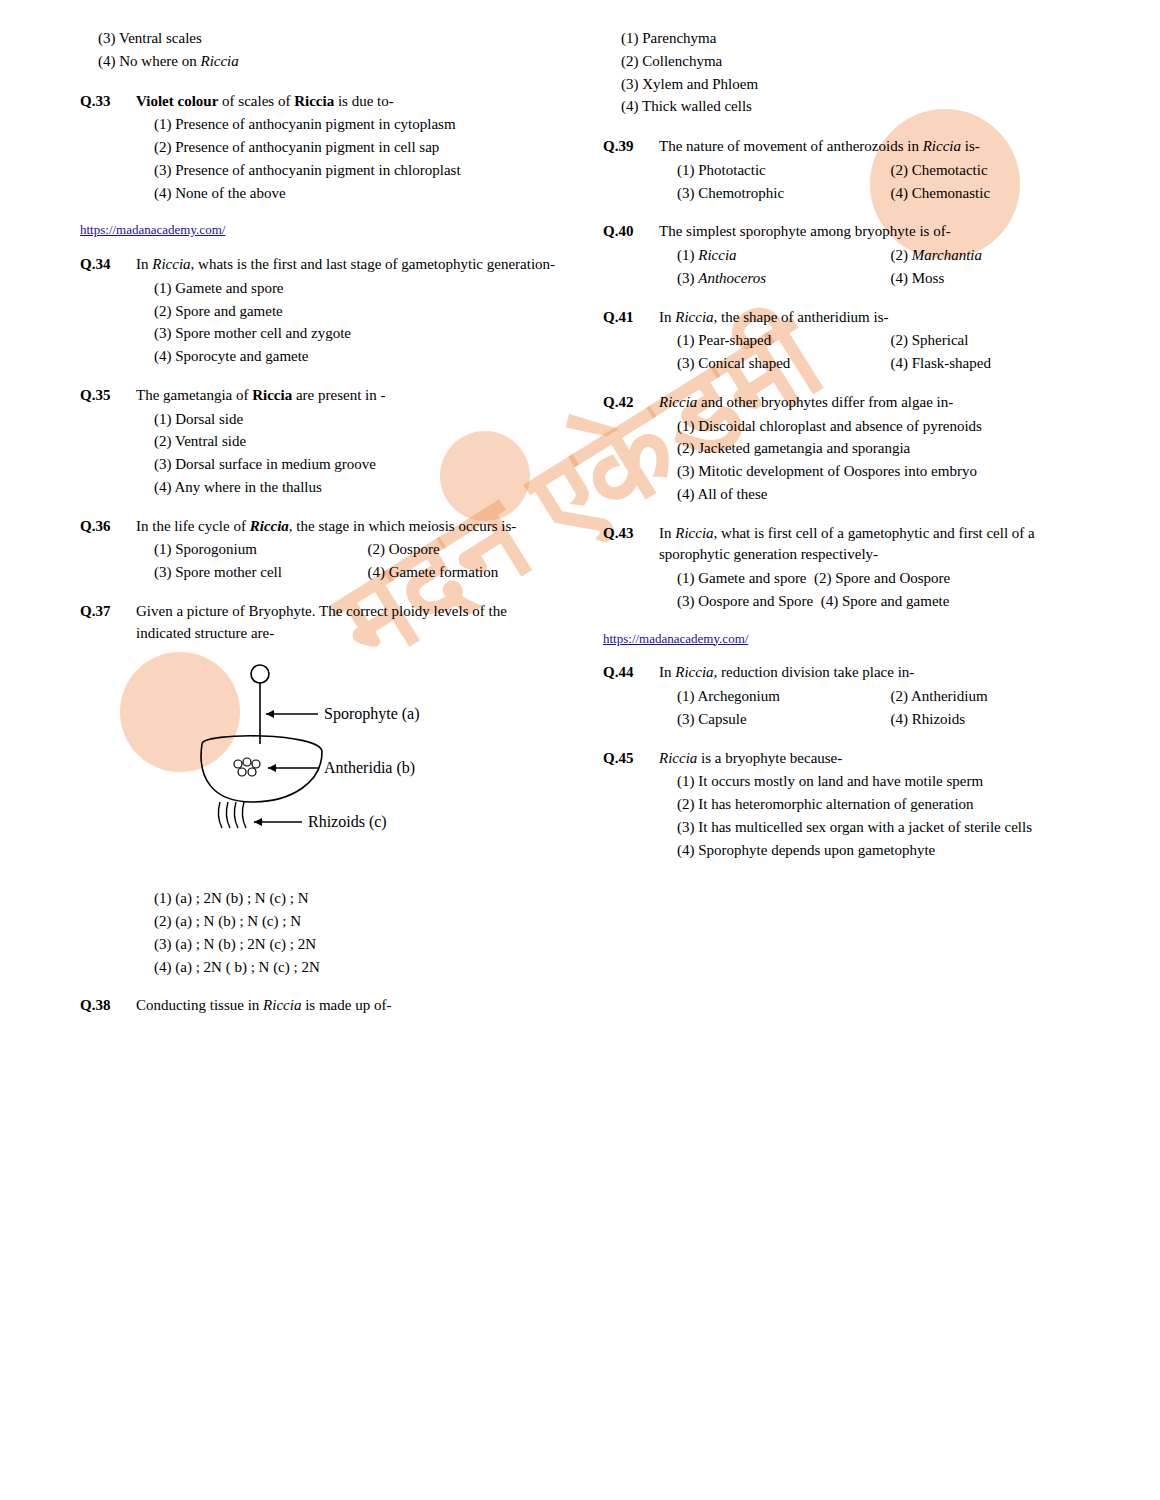मदन एकेडमी
(3) Ventral scales
(4) No where on Riccia
Q.33
Violet colour of scales of Riccia is due to-
(1) Presence of anthocyanin pigment in cytoplasm
(2) Presence of anthocyanin pigment in cell sap
(3) Presence of anthocyanin pigment in chloroplast
(4) None of the above
https://madanacademy.com/
Q.34
In Riccia, whats is the first and last stage of gametophytic generation-
(1) Gamete and spore
(2) Spore and gamete
(3) Spore mother cell and zygote
(4) Sporocyte and gamete
Q.35
The gametangia of Riccia are present in -
(1) Dorsal side
(2) Ventral side
(3) Dorsal surface in medium groove
(4) Any where in the thallus
Q.36
In the life cycle of Riccia, the stage in which meiosis occurs is-
(1) Sporogonium
(2) Oospore
(3) Spore mother cell
(4) Gamete formation
Q.37
Given a picture of Bryophyte. The correct ploidy levels of the indicated structure are-
Sporophyte (a) Antheridia (b) Rhizoids (c)
(1) (a) ; 2N (b) ; N (c) ; N
(2) (a) ; N (b) ; N (c) ; N
(3) (a) ; N (b) ; 2N (c) ; 2N
(4) (a) ; 2N ( b) ; N (c) ; 2N
Q.38
Conducting tissue in Riccia is made up of-
(1) Parenchyma
(2) Collenchyma
(3) Xylem and Phloem
(4) Thick walled cells
Q.39
The nature of movement of antherozoids in Riccia is-
(1) Phototactic
(2) Chemotactic
(3) Chemotrophic
(4) Chemonastic
Q.40
The simplest sporophyte among bryophyte is of-
(1) Riccia
(2) Marchantia
(3) Anthoceros
(4) Moss
Q.41
In Riccia, the shape of antheridium is-
(1) Pear-shaped
(2) Spherical
(3) Conical shaped
(4) Flask-shaped
Q.42
Riccia and other bryophytes differ from algae in-
(1) Discoidal chloroplast and absence of pyrenoids
(2) Jacketed gametangia and sporangia
(3) Mitotic development of Oospores into embryo
(4) All of these
Q.43
In Riccia, what is first cell of a gametophytic and first cell of a sporophytic generation respectively-
(1) Gamete and spore (2) Spore and Oospore
(3) Oospore and Spore (4) Spore and gamete
https://madanacademy.com/
Q.44
In Riccia, reduction division take place in-
(1) Archegonium
(2) Antheridium
(3) Capsule
(4) Rhizoids
Q.45
Riccia is a bryophyte because-
(1) It occurs mostly on land and have motile sperm
(2) It has heteromorphic alternation of generation
(3) It has multicelled sex organ with a jacket of sterile cells
(4) Sporophyte depends upon gametophyte